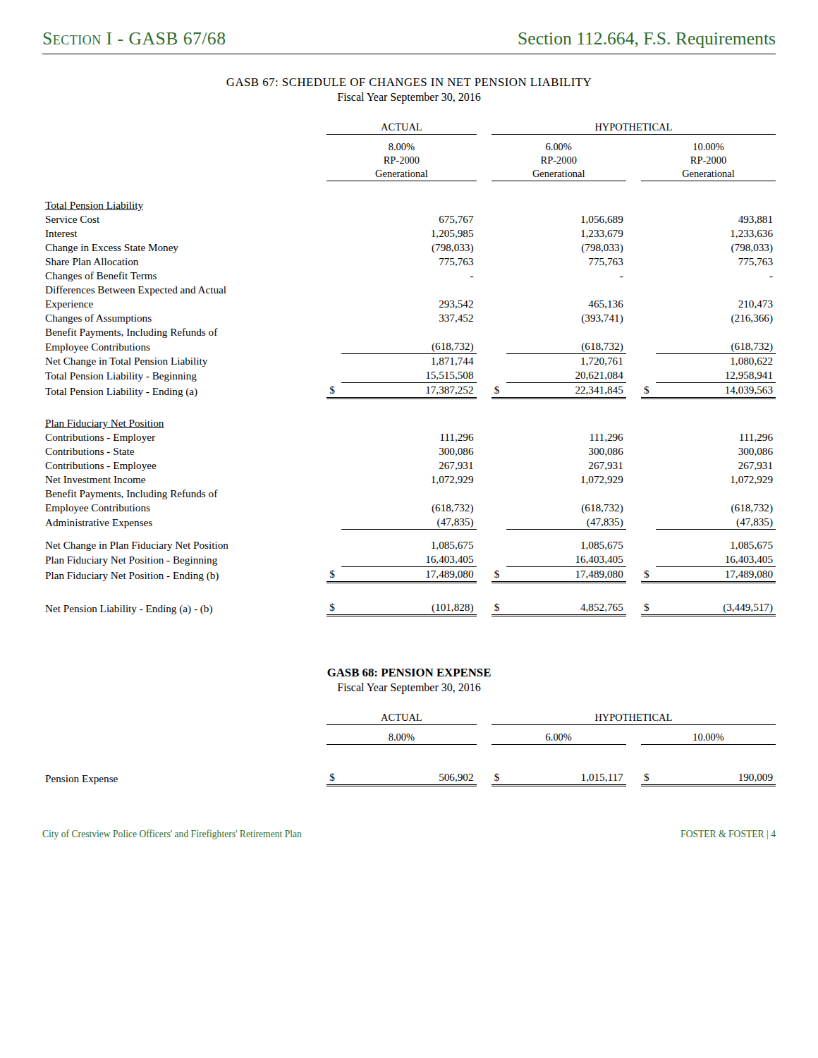Section I - GASB 67/68
Section 112.664, F.S. Requirements
GASB 67: Schedule of Changes in Net Pension Liability
Fiscal Year September 30, 2016
| | ACTUAL | | HYPOTHETICAL |
| | 8.00% | | 6.00% | | 10.00% |
| | RP-2000 | | RP-2000 | | RP-2000 |
| | Generational | | Generational | | Generational |
| Total Pension Liability | |
| Service Cost | | 675,767 | | | 1,056,689 | | | 493,881 |
| Interest | | 1,205,985 | | | 1,233,679 | | | 1,233,636 |
| Change in Excess State Money | | (798,033) | | | (798,033) | | | (798,033) |
| Share Plan Allocation | | 775,763 | | | 775,763 | | | 775,763 |
| Changes of Benefit Terms | | - | | | - | | | - |
| Differences Between Expected and Actual | |
| Experience | | 293,542 | | | 465,136 | | | 210,473 |
| Changes of Assumptions | | 337,452 | | | (393,741) | | | (216,366) |
| Benefit Payments, Including Refunds of | |
| Employee Contributions | | (618,732) | | | (618,732) | | | (618,732) |
| Net Change in Total Pension Liability | | 1,871,744 | | | 1,720,761 | | | 1,080,622 |
| Total Pension Liability - Beginning | | 15,515,508 | | | 20,621,084 | | | 12,958,941 |
| Total Pension Liability - Ending (a) | $ | 17,387,252 | | $ | 22,341,845 | | $ | 14,039,563 |
| Plan Fiduciary Net Position | |
| Contributions - Employer | | 111,296 | | | 111,296 | | | 111,296 |
| Contributions - State | | 300,086 | | | 300,086 | | | 300,086 |
| Contributions - Employee | | 267,931 | | | 267,931 | | | 267,931 |
| Net Investment Income | | 1,072,929 | | | 1,072,929 | | | 1,072,929 |
| Benefit Payments, Including Refunds of | |
| Employee Contributions | | (618,732) | | | (618,732) | | | (618,732) |
| Administrative Expenses | | (47,835) | | | (47,835) | | | (47,835) |
| Net Change in Plan Fiduciary Net Position | | 1,085,675 | | | 1,085,675 | | | 1,085,675 |
| Plan Fiduciary Net Position - Beginning | | 16,403,405 | | | 16,403,405 | | | 16,403,405 |
| Plan Fiduciary Net Position - Ending (b) | $ | 17,489,080 | | $ | 17,489,080 | | $ | 17,489,080 |
| Net Pension Liability - Ending (a) - (b) | $ | (101,828) | | $ | 4,852,765 | | $ | (3,449,517) |
GASB 68: Pension Expense
Fiscal Year September 30, 2016
| | ACTUAL | | HYPOTHETICAL |
| | 8.00% | | 6.00% | | 10.00% |
| Pension Expense | $ | 506,902 | | $ | 1,015,117 | | $ | 190,009 |
City of Crestview Police Officers' and Firefighters' Retirement Plan
FOSTER & FOSTER | 4